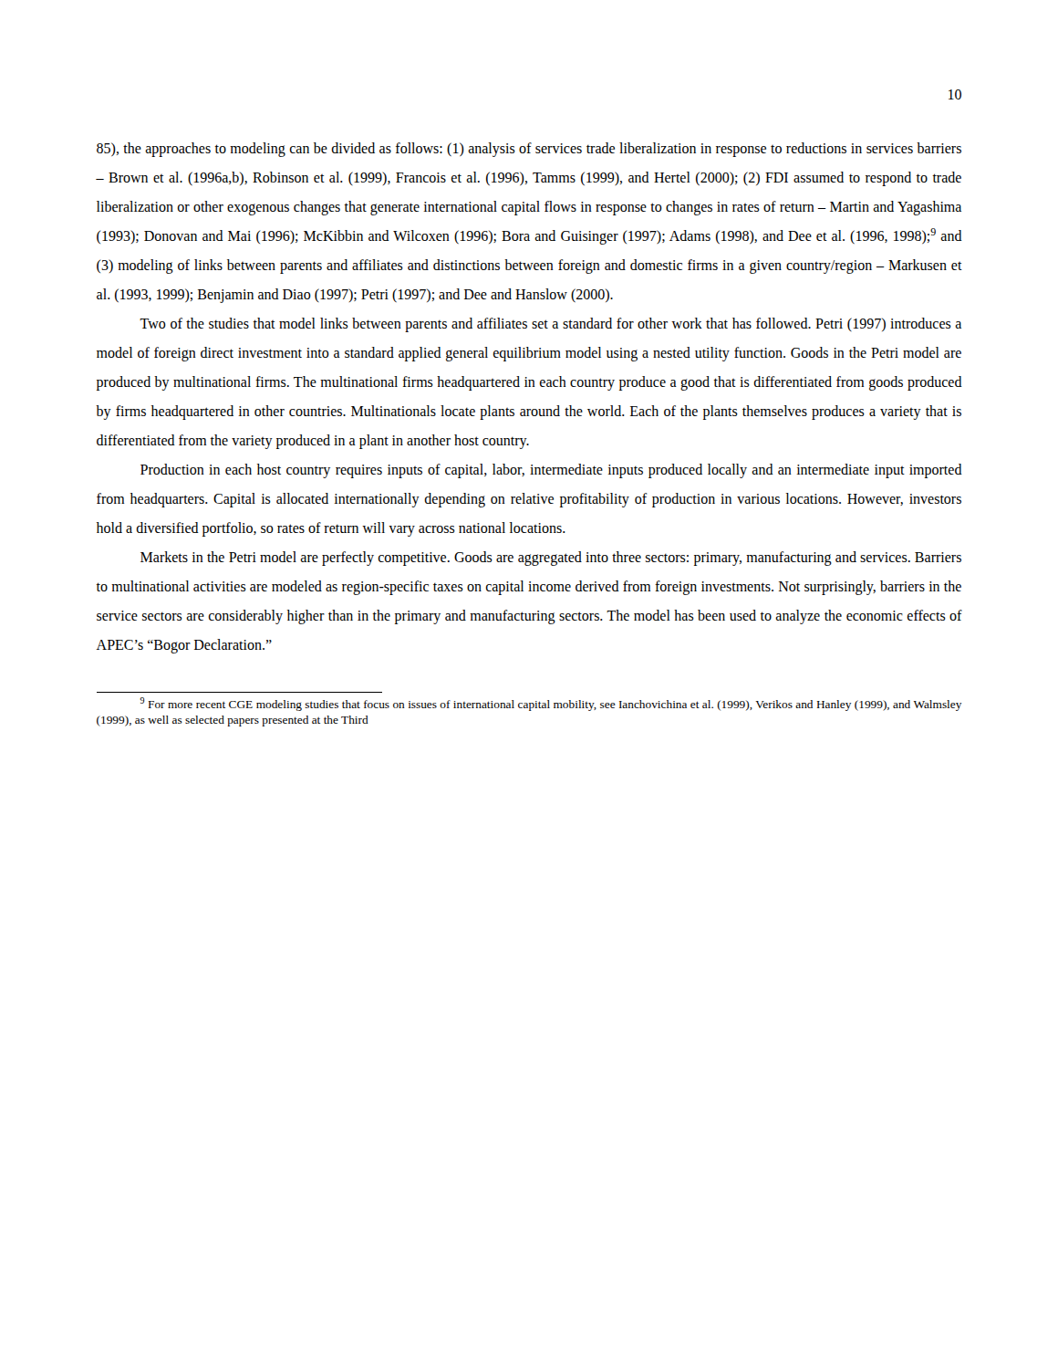10
85), the approaches to modeling can be divided as follows: (1) analysis of services trade liberalization in response to reductions in services barriers – Brown et al. (1996a,b), Robinson et al. (1999), Francois et al. (1996), Tamms (1999), and Hertel (2000); (2) FDI assumed to respond to trade liberalization or other exogenous changes that generate international capital flows in response to changes in rates of return – Martin and Yagashima (1993); Donovan and Mai (1996); McKibbin and Wilcoxen (1996); Bora and Guisinger (1997); Adams (1998), and Dee et al. (1996, 1998);9 and (3) modeling of links between parents and affiliates and distinctions between foreign and domestic firms in a given country/region – Markusen et al. (1993, 1999); Benjamin and Diao (1997); Petri (1997); and Dee and Hanslow (2000).
Two of the studies that model links between parents and affiliates set a standard for other work that has followed. Petri (1997) introduces a model of foreign direct investment into a standard applied general equilibrium model using a nested utility function. Goods in the Petri model are produced by multinational firms. The multinational firms headquartered in each country produce a good that is differentiated from goods produced by firms headquartered in other countries. Multinationals locate plants around the world. Each of the plants themselves produces a variety that is differentiated from the variety produced in a plant in another host country.
Production in each host country requires inputs of capital, labor, intermediate inputs produced locally and an intermediate input imported from headquarters. Capital is allocated internationally depending on relative profitability of production in various locations. However, investors hold a diversified portfolio, so rates of return will vary across national locations.
Markets in the Petri model are perfectly competitive. Goods are aggregated into three sectors: primary, manufacturing and services. Barriers to multinational activities are modeled as region-specific taxes on capital income derived from foreign investments. Not surprisingly, barriers in the service sectors are considerably higher than in the primary and manufacturing sectors. The model has been used to analyze the economic effects of APEC’s “Bogor Declaration.”
9 For more recent CGE modeling studies that focus on issues of international capital mobility, see Ianchovichina et al. (1999), Verikos and Hanley (1999), and Walmsley (1999), as well as selected papers presented at the Third